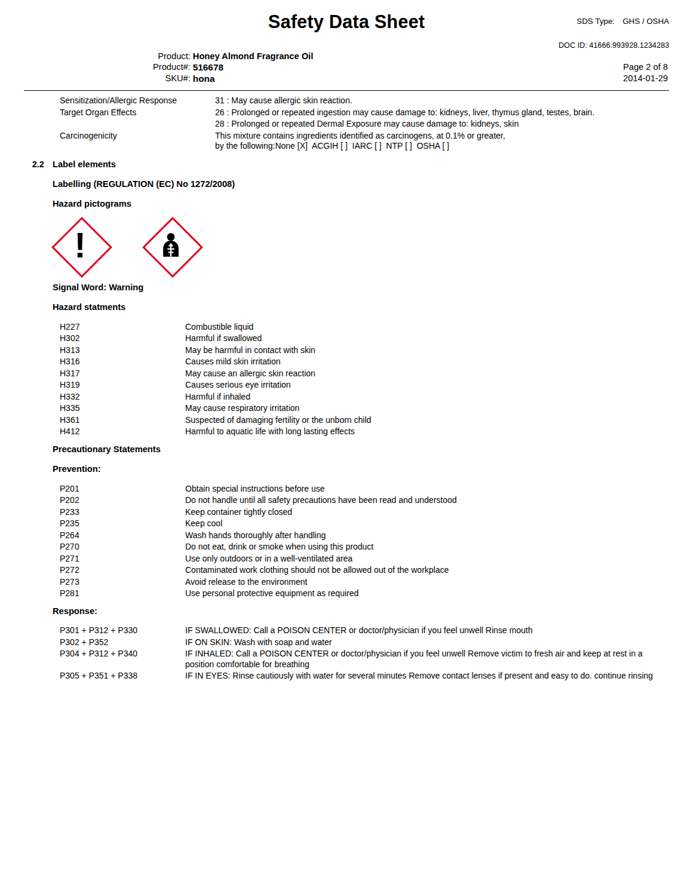SDS Type: GHS / OSHA
Safety Data Sheet
DOC ID: 41666.993928.1234283
| Product: | Honey Almond Fragrance Oil | |
| Product#: | 516678 | Page 2 of 8 |
| SKU#: | hona | 2014-01-29 |
| Sensitization/Allergic Response | 31 : May cause allergic skin reaction. |
| Target Organ Effects | 26 : Prolonged or repeated ingestion may cause damage to: kidneys, liver, thymus gland, testes, brain. |
| | 28 : Prolonged or repeated Dermal Exposure may cause damage to: kidneys, skin |
| Carcinogenicity | This mixture contains ingredients identified as carcinogens, at 0.1% or greater, by the following:None [X] ACGIH [ ] IARC [ ] NTP [ ] OSHA [ ] |
2.2 Label elements
Labelling (REGULATION (EC) No 1272/2008)
Hazard pictograms
!
Signal Word: Warning
Hazard statments
| H227 | Combustible liquid |
| H302 | Harmful if swallowed |
| H313 | May be harmful in contact with skin |
| H316 | Causes mild skin irritation |
| H317 | May cause an allergic skin reaction |
| H319 | Causes serious eye irritation |
| H332 | Harmful if inhaled |
| H335 | May cause respiratory irritation |
| H361 | Suspected of damaging fertility or the unborn child |
| H412 | Harmful to aquatic life with long lasting effects |
Precautionary Statements
Prevention:
| P201 | Obtain special instructions before use |
| P202 | Do not handle until all safety precautions have been read and understood |
| P233 | Keep container tightly closed |
| P235 | Keep cool |
| P264 | Wash hands thoroughly after handling |
| P270 | Do not eat, drink or smoke when using this product |
| P271 | Use only outdoors or in a well-ventilated area |
| P272 | Contaminated work clothing should not be allowed out of the workplace |
| P273 | Avoid release to the environment |
| P281 | Use personal protective equipment as required |
Response:
| P301 + P312 + P330 | IF SWALLOWED: Call a POISON CENTER or doctor/physician if you feel unwell Rinse mouth |
| P302 + P352 | IF ON SKIN: Wash with soap and water |
| P304 + P312 + P340 | IF INHALED: Call a POISON CENTER or doctor/physician if you feel unwell Remove victim to fresh air and keep at rest in a position comfortable for breathing |
| P305 + P351 + P338 | IF IN EYES: Rinse cautiously with water for several minutes Remove contact lenses if present and easy to do. continue rinsing |